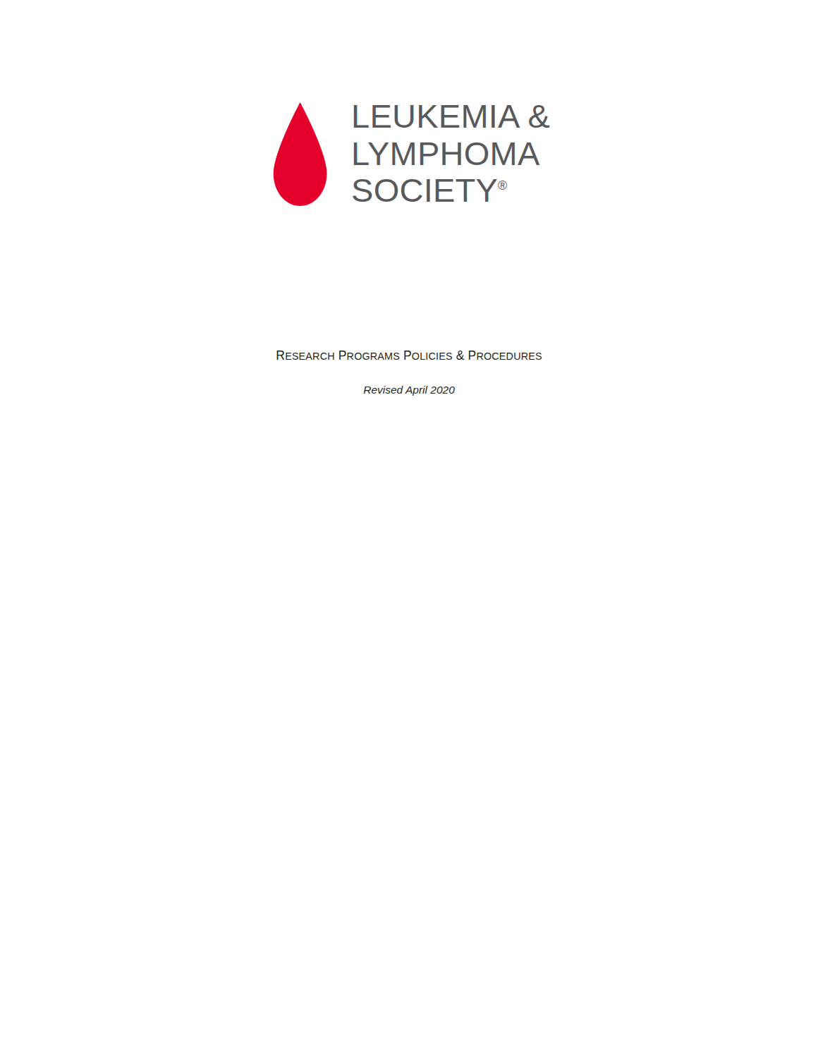LEUKEMIA &
LYMPHOMA
SOCIETY®
RESEARCH PROGRAMS POLICIES & PROCEDURES
Revised April 2020